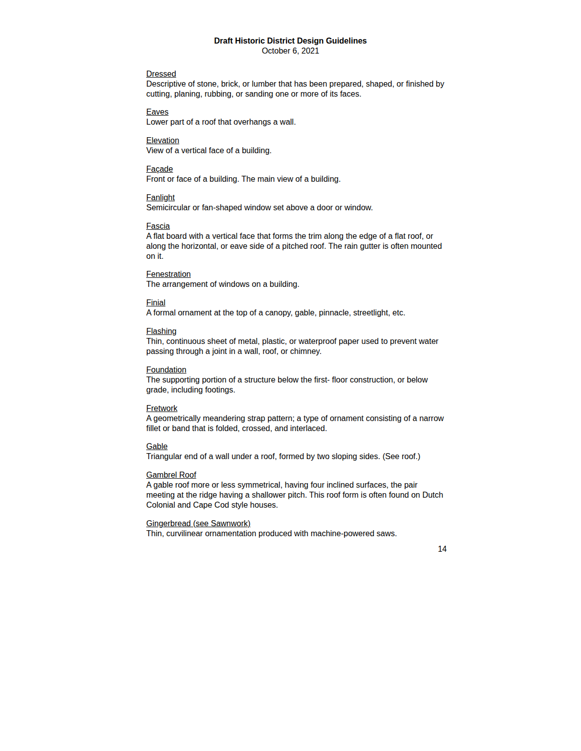Draft Historic District Design Guidelines
October 6, 2021
Dressed
Descriptive of stone, brick, or lumber that has been prepared, shaped, or finished by cutting, planing, rubbing, or sanding one or more of its faces.
Eaves
Lower part of a roof that overhangs a wall.
Elevation
View of a vertical face of a building.
Façade
Front or face of a building. The main view of a building.
Fanlight
Semicircular or fan-shaped window set above a door or window.
Fascia
A flat board with a vertical face that forms the trim along the edge of a flat roof, or along the horizontal, or eave side of a pitched roof. The rain gutter is often mounted on it.
Fenestration
The arrangement of windows on a building.
Finial
A formal ornament at the top of a canopy, gable, pinnacle, streetlight, etc.
Flashing
Thin, continuous sheet of metal, plastic, or waterproof paper used to prevent water passing through a joint in a wall, roof, or chimney.
Foundation
The supporting portion of a structure below the first- floor construction, or below grade, including footings.
Fretwork
A geometrically meandering strap pattern; a type of ornament consisting of a narrow fillet or band that is folded, crossed, and interlaced.
Gable
Triangular end of a wall under a roof, formed by two sloping sides. (See roof.)
Gambrel Roof
A gable roof more or less symmetrical, having four inclined surfaces, the pair meeting at the ridge having a shallower pitch. This roof form is often found on Dutch Colonial and Cape Cod style houses.
Gingerbread (see Sawnwork)
Thin, curvilinear ornamentation produced with machine-powered saws.
14